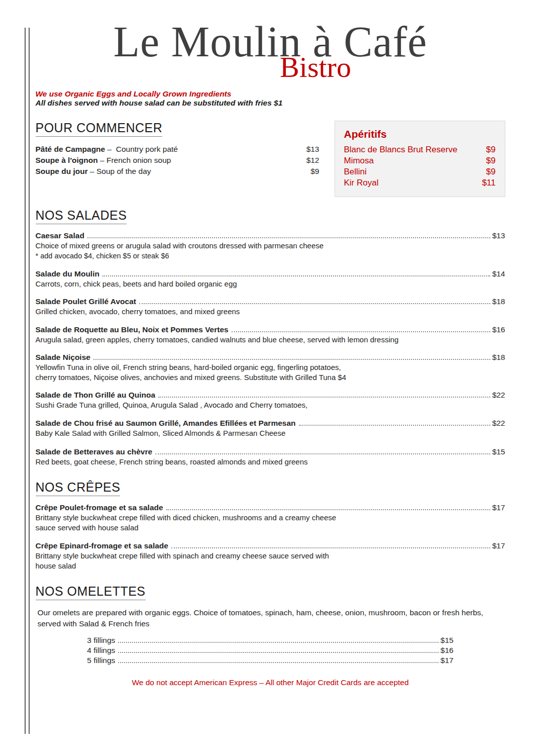Le Moulin à Café
Bistro
We use Organic Eggs and Locally Grown Ingredients
All dishes served with house salad can be substituted with fries $1
POUR COMMENCER
| Pâté de Campagne – Country pork paté | $13 |
| Soupe à l'oignon – French onion soup | $12 |
| Soupe du jour – Soup of the day | $9 |
Apéritifs
| Blanc de Blancs Brut Reserve | $9 |
| Mimosa | $9 |
| Bellini | $9 |
| Kir Royal | $11 |
NOS SALADES
Caesar Salad $13
Choice of mixed greens or arugula salad with croutons dressed with parmesan cheese
* add avocado $4, chicken $5 or steak $6
Salade du Moulin $14
Carrots, corn, chick peas, beets and hard boiled organic egg
Salade Poulet Grillé Avocat $18
Grilled chicken, avocado, cherry tomatoes, and mixed greens
Salade de Roquette au Bleu, Noix et Pommes Vertes $16
Arugula salad, green apples, cherry tomatoes, candied walnuts and blue cheese, served with lemon dressing
Salade Niçoise $18
Yellowfin Tuna in olive oil, French string beans, hard-boiled organic egg, fingerling potatoes,
cherry tomatoes, Niçoise olives, anchovies and mixed greens. Substitute with Grilled Tuna $4
Salade de Thon Grillé au Quinoa $22
Sushi Grade Tuna grilled, Quinoa, Arugula Salad , Avocado and Cherry tomatoes,
Salade de Chou frisé au Saumon Grillé, Amandes Efillées et Parmesan $22
Baby Kale Salad with Grilled Salmon, Sliced Almonds & Parmesan Cheese
Salade de Betteraves au chèvre $15
Red beets, goat cheese, French string beans, roasted almonds and mixed greens
NOS CRÊPES
Crêpe Poulet-fromage et sa salade $17
Brittany style buckwheat crepe filled with diced chicken, mushrooms and a creamy cheese
sauce served with house salad
Crêpe Epinard-fromage et sa salade $17
Brittany style buckwheat crepe filled with spinach and creamy cheese sauce served with
house salad
NOS OMELETTES
Our omelets are prepared with organic eggs. Choice of tomatoes, spinach, ham, cheese, onion, mushroom, bacon or fresh herbs, served with Salad & French fries
3 fillings $15
4 fillings $16
5 fillings $17
We do not accept American Express – All other Major Credit Cards are accepted